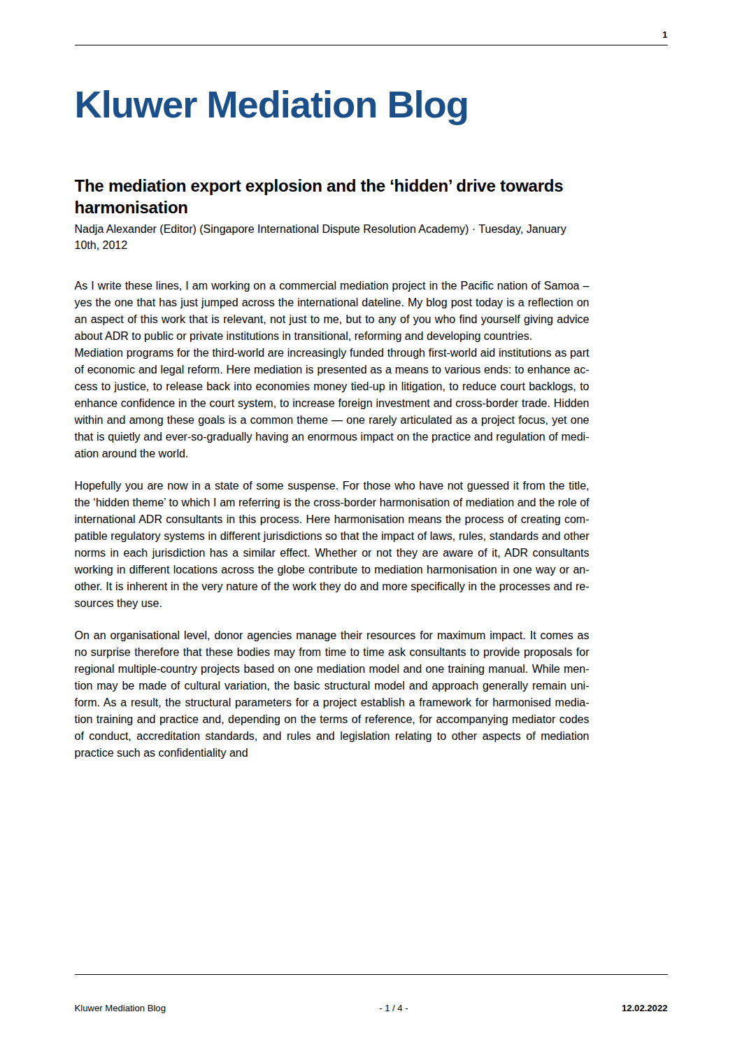1
Kluwer Mediation Blog
The mediation export explosion and the ‘hidden’ drive towards harmonisation
Nadja Alexander (Editor) (Singapore International Dispute Resolution Academy) · Tuesday, January 10th, 2012
As I write these lines, I am working on a commercial mediation project in the Pacific nation of Samoa – yes the one that has just jumped across the international dateline. My blog post today is a reflection on an aspect of this work that is relevant, not just to me, but to any of you who find yourself giving advice about ADR to public or private institutions in transitional, reforming and developing countries.
Mediation programs for the third-world are increasingly funded through first-world aid institutions as part of economic and legal reform. Here mediation is presented as a means to various ends: to enhance access to justice, to release back into economies money tied-up in litigation, to reduce court backlogs, to enhance confidence in the court system, to increase foreign investment and cross-border trade. Hidden within and among these goals is a common theme — one rarely articulated as a project focus, yet one that is quietly and ever-so-gradually having an enormous impact on the practice and regulation of mediation around the world.
Hopefully you are now in a state of some suspense. For those who have not guessed it from the title, the ‘hidden theme’ to which I am referring is the cross-border harmonisation of mediation and the role of international ADR consultants in this process. Here harmonisation means the process of creating compatible regulatory systems in different jurisdictions so that the impact of laws, rules, standards and other norms in each jurisdiction has a similar effect. Whether or not they are aware of it, ADR consultants working in different locations across the globe contribute to mediation harmonisation in one way or another. It is inherent in the very nature of the work they do and more specifically in the processes and resources they use.
On an organisational level, donor agencies manage their resources for maximum impact. It comes as no surprise therefore that these bodies may from time to time ask consultants to provide proposals for regional multiple-country projects based on one mediation model and one training manual. While mention may be made of cultural variation, the basic structural model and approach generally remain uniform. As a result, the structural parameters for a project establish a framework for harmonised mediation training and practice and, depending on the terms of reference, for accompanying mediator codes of conduct, accreditation standards, and rules and legislation relating to other aspects of mediation practice such as confidentiality and
Kluwer Mediation Blog
- 1 / 4 -
12.02.2022